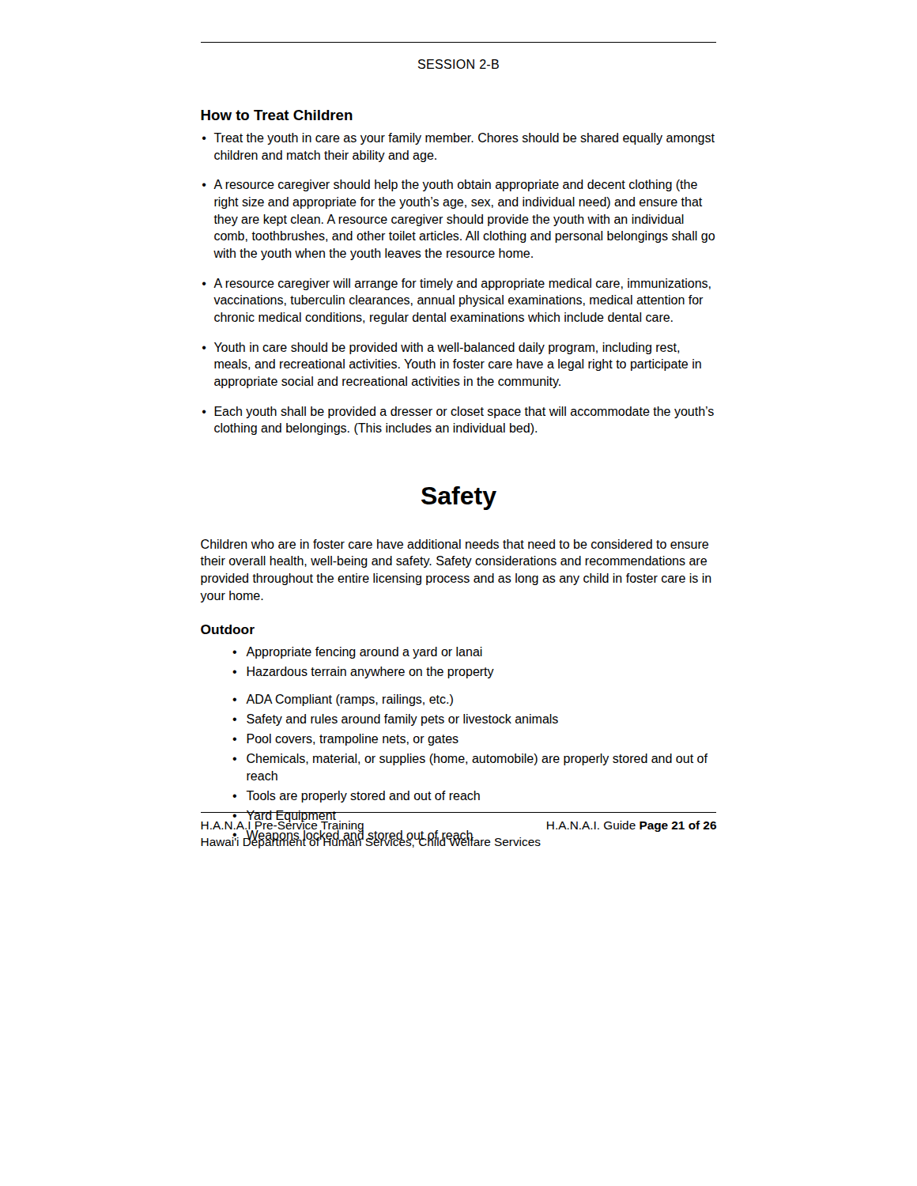SESSION 2-B
How to Treat Children
Treat the youth in care as your family member. Chores should be shared equally amongst children and match their ability and age.
A resource caregiver should help the youth obtain appropriate and decent clothing (the right size and appropriate for the youth’s age, sex, and individual need) and ensure that they are kept clean. A resource caregiver should provide the youth with an individual comb, toothbrushes, and other toilet articles. All clothing and personal belongings shall go with the youth when the youth leaves the resource home.
A resource caregiver will arrange for timely and appropriate medical care, immunizations, vaccinations, tuberculin clearances, annual physical examinations, medical attention for chronic medical conditions, regular dental examinations which include dental care.
Youth in care should be provided with a well-balanced daily program, including rest, meals, and recreational activities. Youth in foster care have a legal right to participate in appropriate social and recreational activities in the community.
Each youth shall be provided a dresser or closet space that will accommodate the youth’s clothing and belongings. (This includes an individual bed).
Safety
Children who are in foster care have additional needs that need to be considered to ensure their overall health, well-being and safety. Safety considerations and recommendations are provided throughout the entire licensing process and as long as any child in foster care is in your home.
Outdoor
Appropriate fencing around a yard or lanai
Hazardous terrain anywhere on the property
ADA Compliant (ramps, railings, etc.)
Safety and rules around family pets or livestock animals
Pool covers, trampoline nets, or gates
Chemicals, material, or supplies (home, automobile) are properly stored and out of reach
Tools are properly stored and out of reach
Yard Equipment
Weapons locked and stored out of reach
H.A.N.A.I Pre-Service Training
Hawai'i Department of Human Services, Child Welfare Services
H.A.N.A.I. Guide Page 21 of 26